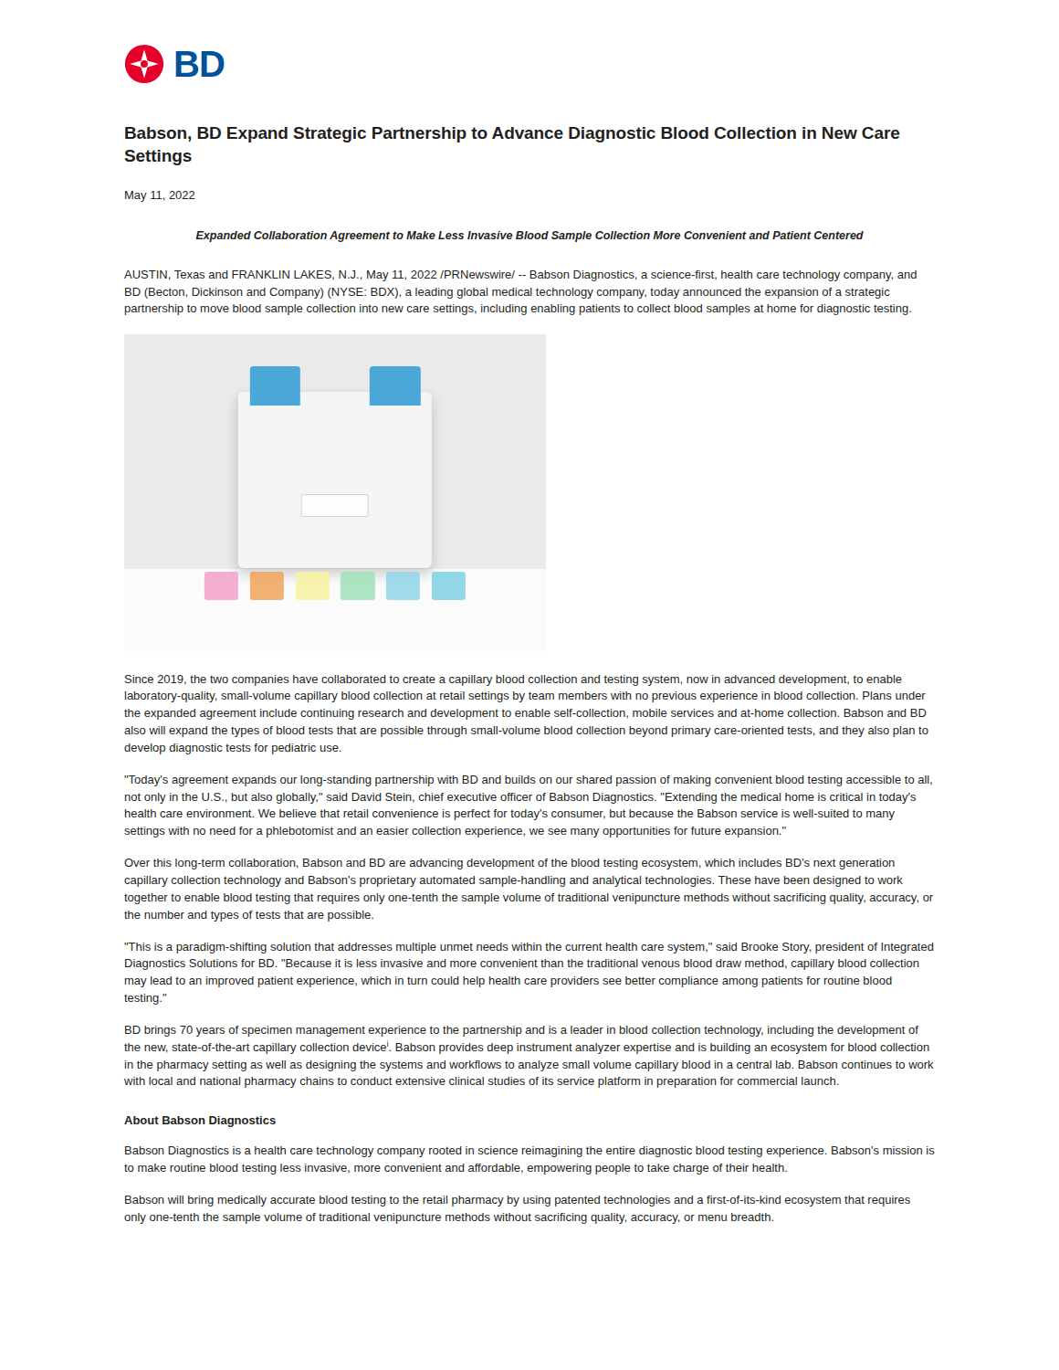BD
Babson, BD Expand Strategic Partnership to Advance Diagnostic Blood Collection in New Care Settings
May 11, 2022
Expanded Collaboration Agreement to Make Less Invasive Blood Sample Collection More Convenient and Patient Centered
AUSTIN, Texas and FRANKLIN LAKES, N.J., May 11, 2022 /PRNewswire/ -- Babson Diagnostics, a science-first, health care technology company, and BD (Becton, Dickinson and Company) (NYSE: BDX), a leading global medical technology company, today announced the expansion of a strategic partnership to move blood sample collection into new care settings, including enabling patients to collect blood samples at home for diagnostic testing.
Since 2019, the two companies have collaborated to create a capillary blood collection and testing system, now in advanced development, to enable laboratory-quality, small-volume capillary blood collection at retail settings by team members with no previous experience in blood collection. Plans under the expanded agreement include continuing research and development to enable self-collection, mobile services and at-home collection. Babson and BD also will expand the types of blood tests that are possible through small-volume blood collection beyond primary care-oriented tests, and they also plan to develop diagnostic tests for pediatric use.
"Today's agreement expands our long-standing partnership with BD and builds on our shared passion of making convenient blood testing accessible to all, not only in the U.S., but also globally," said David Stein, chief executive officer of Babson Diagnostics. "Extending the medical home is critical in today's health care environment. We believe that retail convenience is perfect for today's consumer, but because the Babson service is well-suited to many settings with no need for a phlebotomist and an easier collection experience, we see many opportunities for future expansion."
Over this long-term collaboration, Babson and BD are advancing development of the blood testing ecosystem, which includes BD's next generation capillary collection technology and Babson's proprietary automated sample-handling and analytical technologies. These have been designed to work together to enable blood testing that requires only one-tenth the sample volume of traditional venipuncture methods without sacrificing quality, accuracy, or the number and types of tests that are possible.
"This is a paradigm-shifting solution that addresses multiple unmet needs within the current health care system," said Brooke Story, president of Integrated Diagnostics Solutions for BD. "Because it is less invasive and more convenient than the traditional venous blood draw method, capillary blood collection may lead to an improved patient experience, which in turn could help health care providers see better compliance among patients for routine blood testing."
BD brings 70 years of specimen management experience to the partnership and is a leader in blood collection technology, including the development of the new, state-of-the-art capillary collection devicei. Babson provides deep instrument analyzer expertise and is building an ecosystem for blood collection in the pharmacy setting as well as designing the systems and workflows to analyze small volume capillary blood in a central lab. Babson continues to work with local and national pharmacy chains to conduct extensive clinical studies of its service platform in preparation for commercial launch.
About Babson Diagnostics
Babson Diagnostics is a health care technology company rooted in science reimagining the entire diagnostic blood testing experience. Babson's mission is to make routine blood testing less invasive, more convenient and affordable, empowering people to take charge of their health.
Babson will bring medically accurate blood testing to the retail pharmacy by using patented technologies and a first-of-its-kind ecosystem that requires only one-tenth the sample volume of traditional venipuncture methods without sacrificing quality, accuracy, or menu breadth.